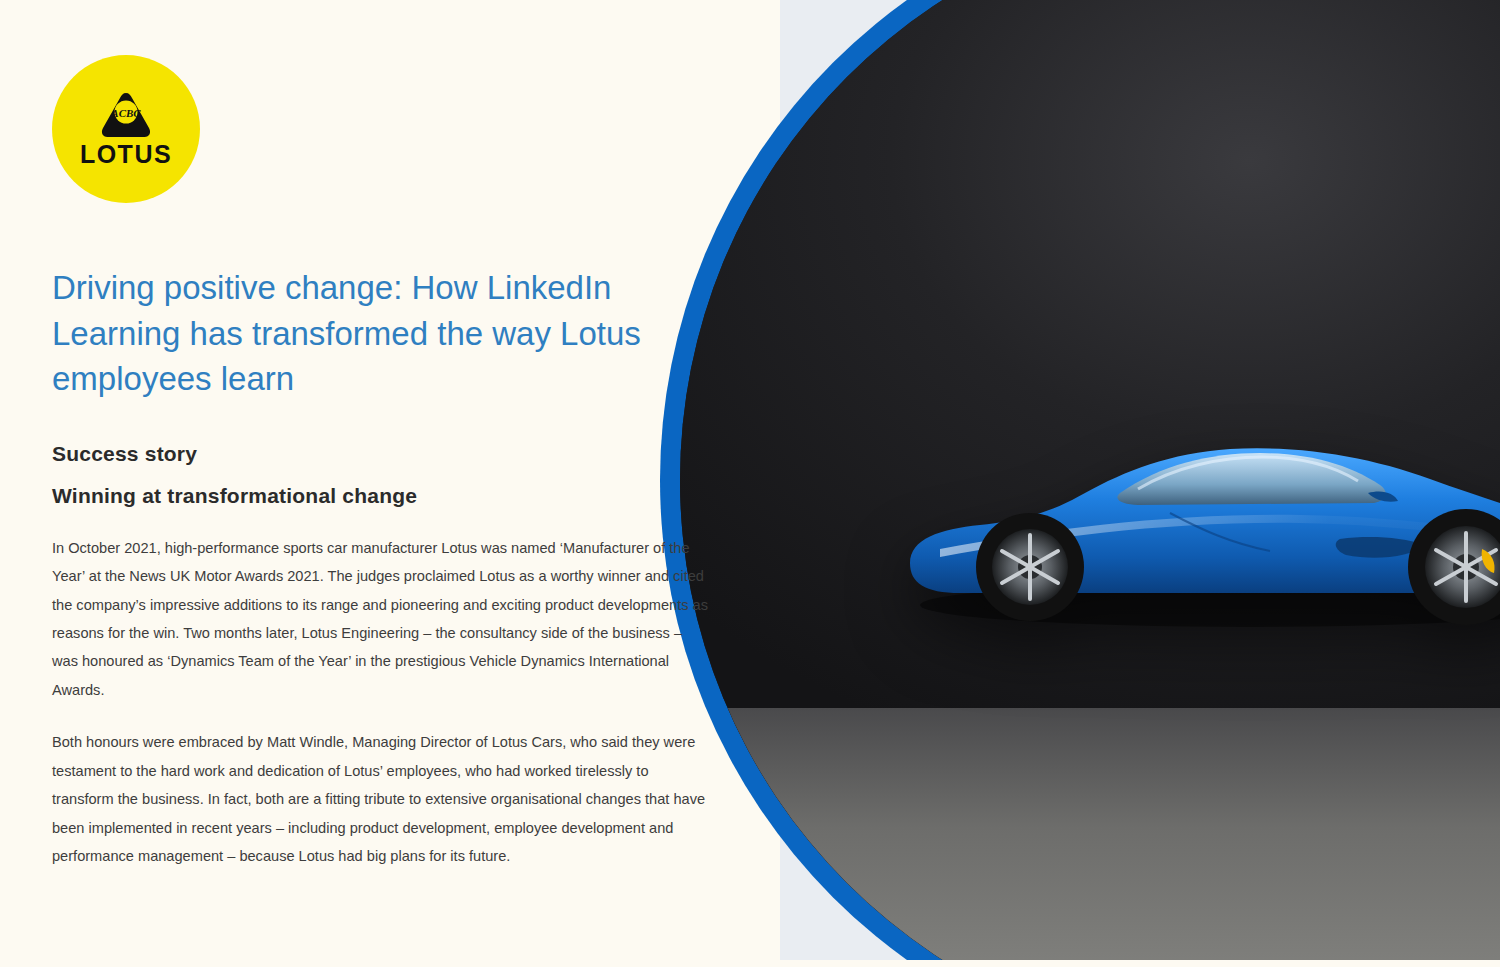ACBC
LOTUS
Driving positive change: How LinkedIn Learning has transformed the way Lotus employees learn
Success story
Winning at transformational change
In October 2021, high-performance sports car manufacturer Lotus was named ‘Manufacturer of the Year’ at the News UK Motor Awards 2021. The judges proclaimed Lotus as a worthy winner and cited the company’s impressive additions to its range and pioneering and exciting product developments as reasons for the win. Two months later, Lotus Engineering – the consultancy side of the business – was honoured as ‘Dynamics Team of the Year’ in the prestigious Vehicle Dynamics International Awards.
Both honours were embraced by Matt Windle, Managing Director of Lotus Cars, who said they were testament to the hard work and dedication of Lotus’ employees, who had worked tirelessly to transform the business. In fact, both are a fitting tribute to extensive organisational changes that have been implemented in recent years – including product development, employee development and performance management – because Lotus had big plans for its future.